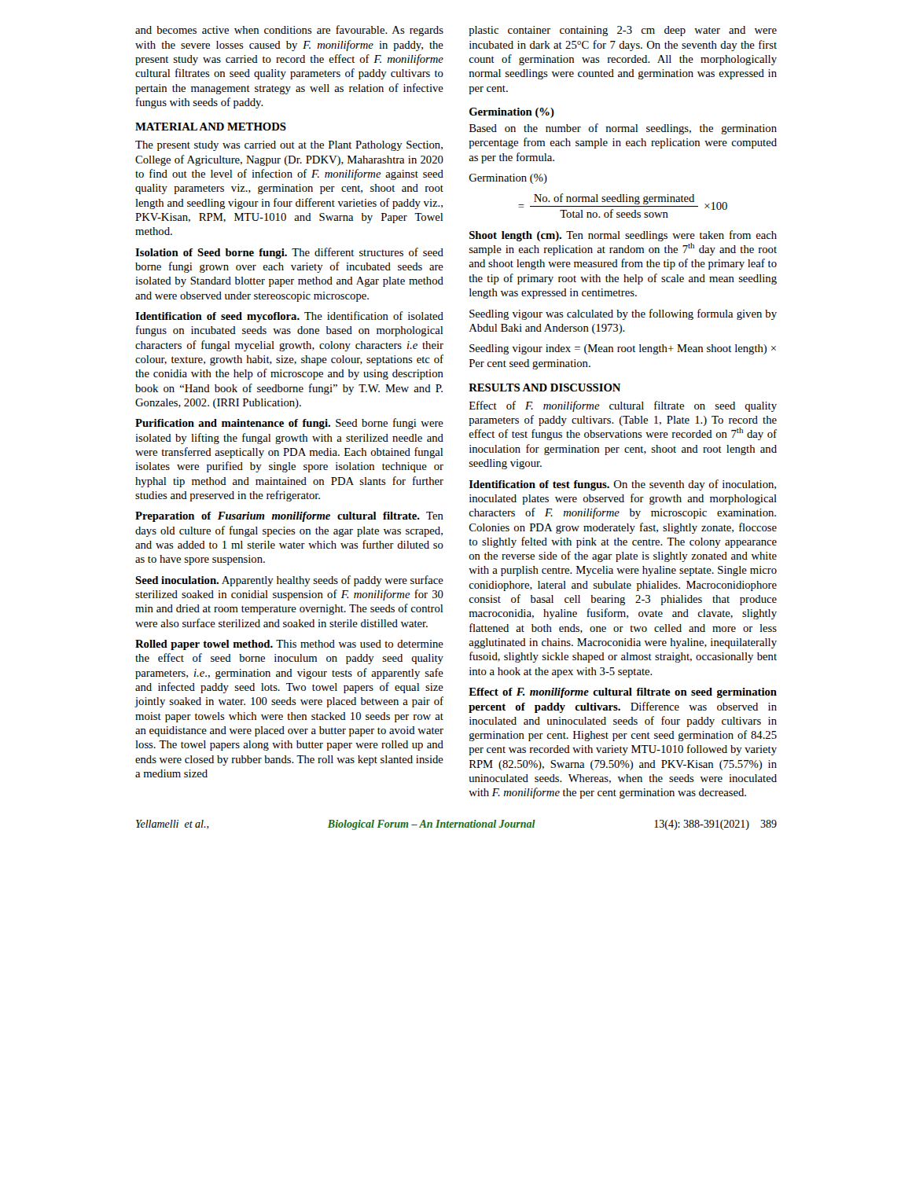and becomes active when conditions are favourable. As regards with the severe losses caused by F. moniliforme in paddy, the present study was carried to record the effect of F. moniliforme cultural filtrates on seed quality parameters of paddy cultivars to pertain the management strategy as well as relation of infective fungus with seeds of paddy.
Material and Methods
The present study was carried out at the Plant Pathology Section, College of Agriculture, Nagpur (Dr. PDKV), Maharashtra in 2020 to find out the level of infection of F. moniliforme against seed quality parameters viz., germination per cent, shoot and root length and seedling vigour in four different varieties of paddy viz., PKV-Kisan, RPM, MTU-1010 and Swarna by Paper Towel method.
Isolation of Seed borne fungi. The different structures of seed borne fungi grown over each variety of incubated seeds are isolated by Standard blotter paper method and Agar plate method and were observed under stereoscopic microscope.
Identification of seed mycoflora. The identification of isolated fungus on incubated seeds was done based on morphological characters of fungal mycelial growth, colony characters i.e their colour, texture, growth habit, size, shape colour, septations etc of the conidia with the help of microscope and by using description book on “Hand book of seedborne fungi” by T.W. Mew and P. Gonzales, 2002. (IRRI Publication).
Purification and maintenance of fungi. Seed borne fungi were isolated by lifting the fungal growth with a sterilized needle and were transferred aseptically on PDA media. Each obtained fungal isolates were purified by single spore isolation technique or hyphal tip method and maintained on PDA slants for further studies and preserved in the refrigerator.
Preparation of Fusarium moniliforme cultural filtrate. Ten days old culture of fungal species on the agar plate was scraped, and was added to 1 ml sterile water which was further diluted so as to have spore suspension.
Seed inoculation. Apparently healthy seeds of paddy were surface sterilized soaked in conidial suspension of F. moniliforme for 30 min and dried at room temperature overnight. The seeds of control were also surface sterilized and soaked in sterile distilled water.
Rolled paper towel method. This method was used to determine the effect of seed borne inoculum on paddy seed quality parameters, i.e., germination and vigour tests of apparently safe and infected paddy seed lots. Two towel papers of equal size jointly soaked in water. 100 seeds were placed between a pair of moist paper towels which were then stacked 10 seeds per row at an equidistance and were placed over a butter paper to avoid water loss. The towel papers along with butter paper were rolled up and ends were closed by rubber bands. The roll was kept slanted inside a medium sized
plastic container containing 2-3 cm deep water and were incubated in dark at 25°C for 7 days. On the seventh day the first count of germination was recorded. All the morphologically normal seedlings were counted and germination was expressed in per cent.
Germination (%)
Based on the number of normal seedlings, the germination percentage from each sample in each replication were computed as per the formula.
Germination (%)
= No. of normal seedling germinated Total no. of seeds sown ×100
Shoot length (cm). Ten normal seedlings were taken from each sample in each replication at random on the 7th day and the root and shoot length were measured from the tip of the primary leaf to the tip of primary root with the help of scale and mean seedling length was expressed in centimetres.
Seedling vigour was calculated by the following formula given by Abdul Baki and Anderson (1973).
Seedling vigour index = (Mean root length+ Mean shoot length) × Per cent seed germination.
Results and Discussion
Effect of F. moniliforme cultural filtrate on seed quality parameters of paddy cultivars. (Table 1, Plate 1.) To record the effect of test fungus the observations were recorded on 7th day of inoculation for germination per cent, shoot and root length and seedling vigour.
Identification of test fungus. On the seventh day of inoculation, inoculated plates were observed for growth and morphological characters of F. moniliforme by microscopic examination. Colonies on PDA grow moderately fast, slightly zonate, floccose to slightly felted with pink at the centre. The colony appearance on the reverse side of the agar plate is slightly zonated and white with a purplish centre. Mycelia were hyaline septate. Single micro conidiophore, lateral and subulate phialides. Macroconidiophore consist of basal cell bearing 2-3 phialides that produce macroconidia, hyaline fusiform, ovate and clavate, slightly flattened at both ends, one or two celled and more or less agglutinated in chains. Macroconidia were hyaline, inequilaterally fusoid, slightly sickle shaped or almost straight, occasionally bent into a hook at the apex with 3-5 septate.
Effect of F. moniliforme cultural filtrate on seed germination percent of paddy cultivars. Difference was observed in inoculated and uninoculated seeds of four paddy cultivars in germination per cent. Highest per cent seed germination of 84.25 per cent was recorded with variety MTU-1010 followed by variety RPM (82.50%), Swarna (79.50%) and PKV-Kisan (75.57%) in uninoculated seeds. Whereas, when the seeds were inoculated with F. moniliforme the per cent germination was decreased.
Yellamelli et al., Biological Forum – An International Journal 13(4): 388-391(2021) 389